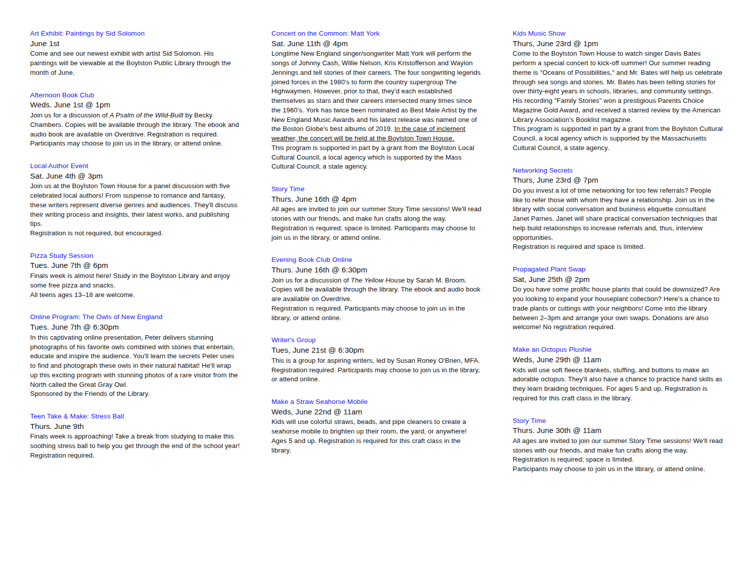Art Exhibit: Paintings by Sid Solomon
June 1st
Come and see our newest exhibit with artist Sid Solomon. His paintings will be viewable at the Boylston Public Library through the month of June.
Afternoon Book Club
Weds. June 1st @ 1pm
Join us for a discussion of A Psalm of the Wild-Built by Becky Chambers. Copies will be available through the library. The ebook and audio book are available on Overdrive. Registration is required. Participants may choose to join us in the library, or attend online.
Local Author Event
Sat. June 4th @ 3pm
Join us at the Boylston Town House for a panel discussion with five celebrated local authors! From suspense to romance and fantasy, these writers represent diverse genres and audiences. They'll discuss their writing process and insights, their latest works, and publishing tips.
Registration is not required, but encouraged.
Pizza Study Session
Tues. June 7th @ 6pm
Finals week is almost here! Study in the Boylston Library and enjoy some free pizza and snacks.
All teens ages 13–18 are welcome.
Online Program: The Owls of New England
Tues. June 7th @ 6:30pm
In this captivating online presentation, Peter delivers stunning photographs of his favorite owls combined with stories that entertain, educate and inspire the audience. You'll learn the secrets Peter uses to find and photograph these owls in their natural habitat! He'll wrap up this exciting program with stunning photos of a rare visitor from the North called the Great Gray Owl.
Sponsored by the Friends of the Library.
Teen Take & Make: Stress Ball
Thurs. June 9th
Finals week is approaching! Take a break from studying to make this soothing stress ball to help you get through the end of the school year! Registration required.
Concert on the Common: Matt York
Sat. June 11th @ 4pm
Longtime New England singer/songwriter Matt York will perform the songs of Johnny Cash, Willie Nelson, Kris Kristofferson and Waylon Jennings and tell stories of their careers. The four songwriting legends joined forces in the 1980's to form the country supergroup The Highwaymen. However, prior to that, they'd each established themselves as stars and their careers intersected many times since the 1960's. York has twice been nominated as Best Male Artist by the New England Music Awards and his latest release was named one of the Boston Globe's best albums of 2019. In the case of inclement weather, the concert will be held at the Boylston Town House.
This program is supported in part by a grant from the Boylston Local Cultural Council, a local agency which is supported by the Mass Cultural Council, a state agency.
Story Time
Thurs. June 16th @ 4pm
All ages are invited to join our summer Story Time sessions! We'll read stories with our friends, and make fun crafts along the way. Registration is required; space is limited. Participants may choose to join us in the library, or attend online.
Evening Book Club Online
Thurs. June 16th @ 6:30pm
Join us for a discussion of The Yellow House by Sarah M. Broom. Copies will be available through the library. The ebook and audio book are available on Overdrive.
Registration is required. Participants may choose to join us in the library, or attend online.
Writer's Group
Tues, June 21st @ 6:30pm
This is a group for aspiring writers, led by Susan Roney O'Brien, MFA. Registration required. Participants may choose to join us in the library, or attend online.
Make a Straw Seahorse Mobile
Weds, June 22nd @ 11am
Kids will use colorful straws, beads, and pipe cleaners to create a seahorse mobile to brighten up their room, the yard, or anywhere! Ages 5 and up. Registration is required for this craft class in the library.
Kids Music Show
Thurs, June 23rd @ 1pm
Come to the Boylston Town House to watch singer Davis Bates perform a special concert to kick-off summer! Our summer reading theme is "Oceans of Possibilities," and Mr. Bates will help us celebrate through sea songs and stories. Mr. Bates has been telling stories for over thirty-eight years in schools, libraries, and community settings. His recording "Family Stories" won a prestigious Parents Choice Magazine Gold Award, and received a starred review by the American Library Association's Booklist magazine.
This program is supported in part by a grant from the Boylston Cultural Council, a local agency which is supported by the Massachusetts Cultural Council, a state agency.
Networking Secrets
Thurs, June 23rd @ 7pm
Do you invest a lot of time networking for too few referrals? People like to refer those with whom they have a relationship. Join us in the library with social conversation and business etiquette consultant Janet Parnes. Janet will share practical conversation techniques that help build relationships to increase referrals and, thus, interview opportunities.
Registration is required and space is limited.
Propagated Plant Swap
Sat, June 25th @ 2pm
Do you have some prolific house plants that could be downsized? Are you looking to expand your houseplant collection? Here's a chance to trade plants or cuttings with your neighbors! Come into the library between 2–3pm and arrange your own swaps. Donations are also welcome! No registration required.
Make an Octopus Plushie
Weds, June 29th @ 11am
Kids will use soft fleece blankets, stuffing, and buttons to make an adorable octopus. They'll also have a chance to practice hand skills as they learn braiding techniques. For ages 5 and up. Registration is required for this craft class in the library.
Story Time
Thurs. June 30th @ 11am
All ages are invited to join our summer Story Time sessions! We'll read stories with our friends, and make fun crafts along the way. Registration is required; space is limited.
Participants may choose to join us in the library, or attend online.